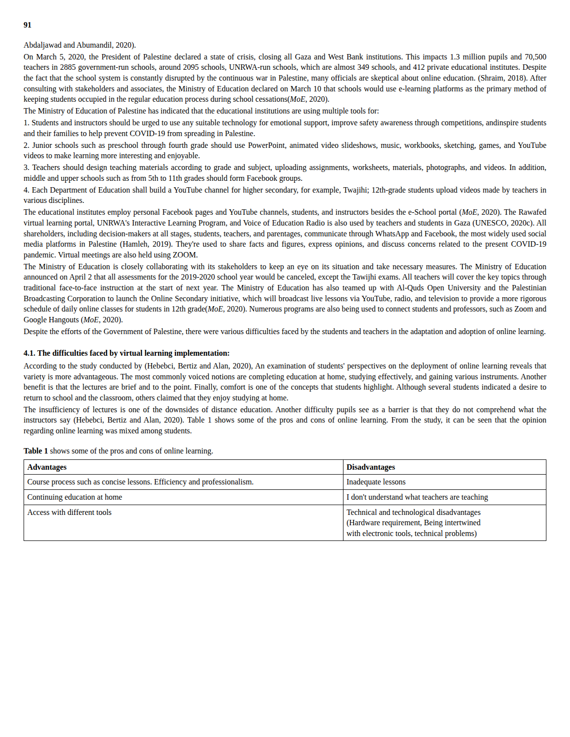91
Abdaljawad and Abumandil, 2020).
On March 5, 2020, the President of Palestine declared a state of crisis, closing all Gaza and West Bank institutions. This impacts 1.3 million pupils and 70,500 teachers in 2885 government-run schools, around 2095 schools, UNRWA-run schools, which are almost 349 schools, and 412 private educational institutes. Despite the fact that the school system is constantly disrupted by the continuous war in Palestine, many officials are skeptical about online education. (Shraim, 2018). After consulting with stakeholders and associates, the Ministry of Education declared on March 10 that schools would use e-learning platforms as the primary method of keeping students occupied in the regular education process during school cessations(MoE, 2020).
The Ministry of Education of Palestine has indicated that the educational institutions are using multiple tools for:
1. Students and instructors should be urged to use any suitable technology for emotional support, improve safety awareness through competitions, andinspire students and their families to help prevent COVID-19 from spreading in Palestine.
2. Junior schools such as preschool through fourth grade should use PowerPoint, animated video slideshows, music, workbooks, sketching, games, and YouTube videos to make learning more interesting and enjoyable.
3. Teachers should design teaching materials according to grade and subject, uploading assignments, worksheets, materials, photographs, and videos. In addition, middle and upper schools such as from 5th to 11th grades should form Facebook groups.
4. Each Department of Education shall build a YouTube channel for higher secondary, for example, Twajihi; 12th-grade students upload videos made by teachers in various disciplines.
The educational institutes employ personal Facebook pages and YouTube channels, students, and instructors besides the e-School portal (MoE, 2020). The Rawafed virtual learning portal, UNRWA's Interactive Learning Program, and Voice of Education Radio is also used by teachers and students in Gaza (UNESCO, 2020c). All shareholders, including decision-makers at all stages, students, teachers, and parentages, communicate through WhatsApp and Facebook, the most widely used social media platforms in Palestine (Hamleh, 2019). They're used to share facts and figures, express opinions, and discuss concerns related to the present COVID-19 pandemic. Virtual meetings are also held using ZOOM.
The Ministry of Education is closely collaborating with its stakeholders to keep an eye on its situation and take necessary measures. The Ministry of Education announced on April 2 that all assessments for the 2019-2020 school year would be canceled, except the Tawijhi exams. All teachers will cover the key topics through traditional face-to-face instruction at the start of next year. The Ministry of Education has also teamed up with Al-Quds Open University and the Palestinian Broadcasting Corporation to launch the Online Secondary initiative, which will broadcast live lessons via YouTube, radio, and television to provide a more rigorous schedule of daily online classes for students in 12th grade(MoE, 2020). Numerous programs are also being used to connect students and professors, such as Zoom and Google Hangouts (MoE, 2020).
Despite the efforts of the Government of Palestine, there were various difficulties faced by the students and teachers in the adaptation and adoption of online learning.
4.1. The difficulties faced by virtual learning implementation:
According to the study conducted by (Hebebci, Bertiz and Alan, 2020), An examination of students' perspectives on the deployment of online learning reveals that variety is more advantageous. The most commonly voiced notions are completing education at home, studying effectively, and gaining various instruments. Another benefit is that the lectures are brief and to the point. Finally, comfort is one of the concepts that students highlight. Although several students indicated a desire to return to school and the classroom, others claimed that they enjoy studying at home.
The insufficiency of lectures is one of the downsides of distance education. Another difficulty pupils see as a barrier is that they do not comprehend what the instructors say (Hebebci, Bertiz and Alan, 2020). Table 1 shows some of the pros and cons of online learning. From the study, it can be seen that the opinion regarding online learning was mixed among students.
Table 1 shows some of the pros and cons of online learning.
| Advantages | Disadvantages |
| --- | --- |
| Course process such as concise lessons. Efficiency and professionalism. | Inadequate lessons |
| Continuing education at home | I don't understand what teachers are teaching |
| Access with different tools | Technical and technological disadvantages (Hardware requirement, Being intertwined with electronic tools, technical problems) |